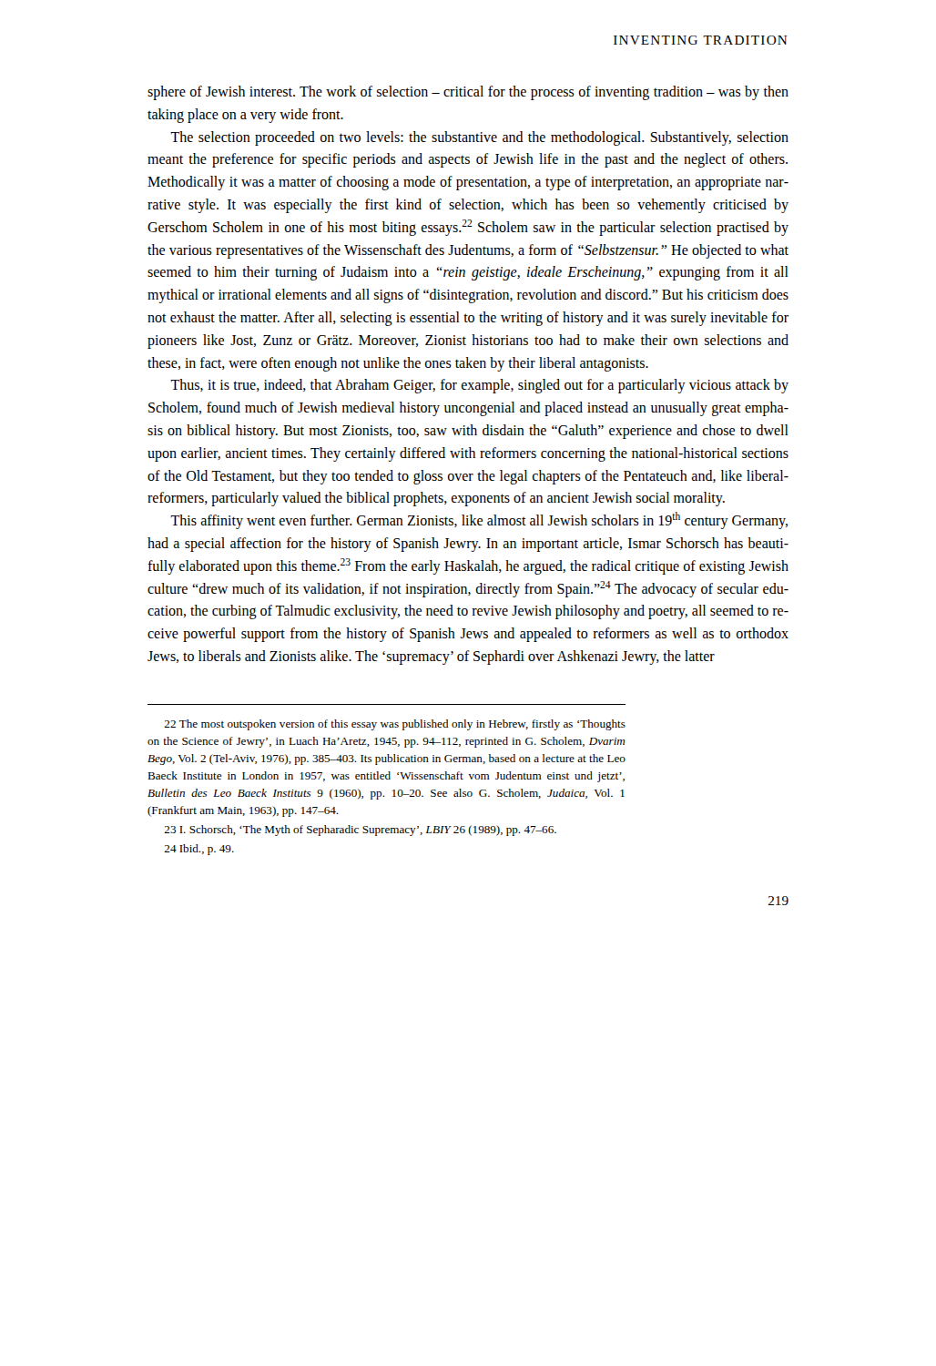INVENTING TRADITION
sphere of Jewish interest. The work of selection – critical for the process of inventing tradition – was by then taking place on a very wide front.
The selection proceeded on two levels: the substantive and the methodological. Substantively, selection meant the preference for specific periods and aspects of Jewish life in the past and the neglect of others. Methodically it was a matter of choosing a mode of presentation, a type of interpretation, an appropriate narrative style. It was especially the first kind of selection, which has been so vehemently criticised by Gerschom Scholem in one of his most biting essays.22 Scholem saw in the particular selection practised by the various representatives of the Wissenschaft des Judentums, a form of “Selbstzensur.” He objected to what seemed to him their turning of Judaism into a “rein geistige, ideale Erscheinung,” expunging from it all mythical or irrational elements and all signs of “disintegration, revolution and discord.” But his criticism does not exhaust the matter. After all, selecting is essential to the writing of history and it was surely inevitable for pioneers like Jost, Zunz or Grätz. Moreover, Zionist historians too had to make their own selections and these, in fact, were often enough not unlike the ones taken by their liberal antagonists.
Thus, it is true, indeed, that Abraham Geiger, for example, singled out for a particularly vicious attack by Scholem, found much of Jewish medieval history uncongenial and placed instead an unusually great emphasis on biblical history. But most Zionists, too, saw with disdain the “Galuth” experience and chose to dwell upon earlier, ancient times. They certainly differed with reformers concerning the national-historical sections of the Old Testament, but they too tended to gloss over the legal chapters of the Pentateuch and, like liberal-reformers, particularly valued the biblical prophets, exponents of an ancient Jewish social morality.
This affinity went even further. German Zionists, like almost all Jewish scholars in 19th century Germany, had a special affection for the history of Spanish Jewry. In an important article, Ismar Schorsch has beautifully elaborated upon this theme.23 From the early Haskalah, he argued, the radical critique of existing Jewish culture “drew much of its validation, if not inspiration, directly from Spain.”24 The advocacy of secular education, the curbing of Talmudic exclusivity, the need to revive Jewish philosophy and poetry, all seemed to receive powerful support from the history of Spanish Jews and appealed to reformers as well as to orthodox Jews, to liberals and Zionists alike. The ‘supremacy’ of Sephardi over Ashkenazi Jewry, the latter
22 The most outspoken version of this essay was published only in Hebrew, firstly as ‘Thoughts on the Science of Jewry’, in Luach Ha’Aretz, 1945, pp. 94–112, reprinted in G. Scholem, Dvarim Bego, Vol. 2 (Tel-Aviv, 1976), pp. 385–403. Its publication in German, based on a lecture at the Leo Baeck Institute in London in 1957, was entitled ‘Wissenschaft vom Judentum einst und jetzt’, Bulletin des Leo Baeck Instituts 9 (1960), pp. 10–20. See also G. Scholem, Judaica, Vol. 1 (Frankfurt am Main, 1963), pp. 147–64.
23 I. Schorsch, ‘The Myth of Sepharadic Supremacy’, LBIY 26 (1989), pp. 47–66.
24 Ibid., p. 49.
219